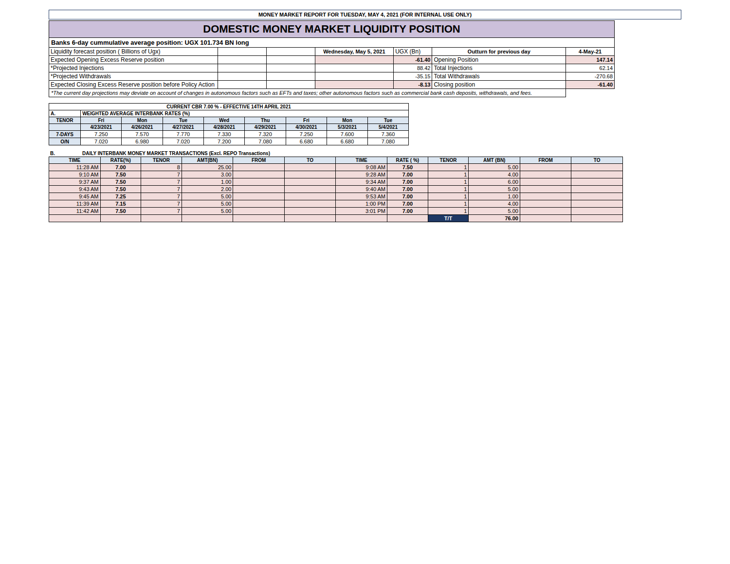| MONEY MARKET REPORT FOR TUESDAY, MAY 4, 2021 (FOR INTERNAL USE ONLY) |
| DOMESTIC MONEY MARKET LIQUIDITY POSITION | | |
| Banks 6-day cummulative average position: UGX 101.734 BN long | | |
| Liquidity forecast position ( Billions of Ugx) | | | Wednesday, May 5, 2021 | UGX (Bn) | Outturn for previous day | 4-May-21 |
| Expected Opening Excess Reserve position | | | | -61.40 | Opening Position | 147.14 |
| *Projected Injections | | | | 88.42 | Total Injections | 62.14 |
| *Projected Withdrawals | | | | -35.15 | Total Withdrawals | -270.68 |
| Expected Closing Excess Reserve position before Policy Action | | | | -8.13 | Closing position | -61.40 |
| *The current day projections may deviate on account of changes in autonomous factors such as EFTs and taxes; other autonomous factors such as commercial bank cash deposits, withdrawals, and fees. | |
| CURRENT CBR 7.00 % - EFFECTIVE 14TH APRIL 2021 |
| A. | WEIGHTED AVERAGE INTERBANK RATES (%) |
| TENOR | Fri | Mon | Tue | Wed | Thu | Fri | Mon | Tue |
| | 4/23/2021 | 4/26/2021 | 4/27/2021 | 4/28/2021 | 4/29/2021 | 4/30/2021 | 5/3/2021 | 5/4/2021 |
| 7-DAYS | 7.250 | 7.570 | 7.770 | 7.330 | 7.320 | 7.250 | 7.600 | 7.360 |
| O/N | 7.020 | 6.980 | 7.020 | 7.200 | 7.080 | 6.680 | 6.680 | 7.080 |
| B. | DAILY INTERBANK MONEY MARKET TRANSACTIONS (Excl. REPO Transactions) |
| TIME | RATE(%) | TENOR | AMT(BN) | FROM | TO | TIME | RATE ( %) | TENOR | AMT (BN) | FROM | TO |
| 11:28 AM | 7.00 | 8 | 25.00 | | | 9:08 AM | 7.50 | 1 | 5.00 | | |
| 9:10 AM | 7.50 | 7 | 3.00 | | | 9:28 AM | 7.00 | 1 | 4.00 | | |
| 9:37 AM | 7.50 | 7 | 1.00 | | | 9:34 AM | 7.00 | 1 | 6.00 | | |
| 9:43 AM | 7.50 | 7 | 2.00 | | | 9:40 AM | 7.00 | 1 | 5.00 | | |
| 9:45 AM | 7.25 | 7 | 5.00 | | | 9:53 AM | 7.00 | 1 | 1.00 | | |
| 11:39 AM | 7.15 | 7 | 5.00 | | | 1:00 PM | 7.00 | 1 | 4.00 | | |
| 11:42 AM | 7.50 | 7 | 5.00 | | | 3:01 PM | 7.00 | 1 | 5.00 | | |
| | | | | | | | | T/T | 76.00 | | |